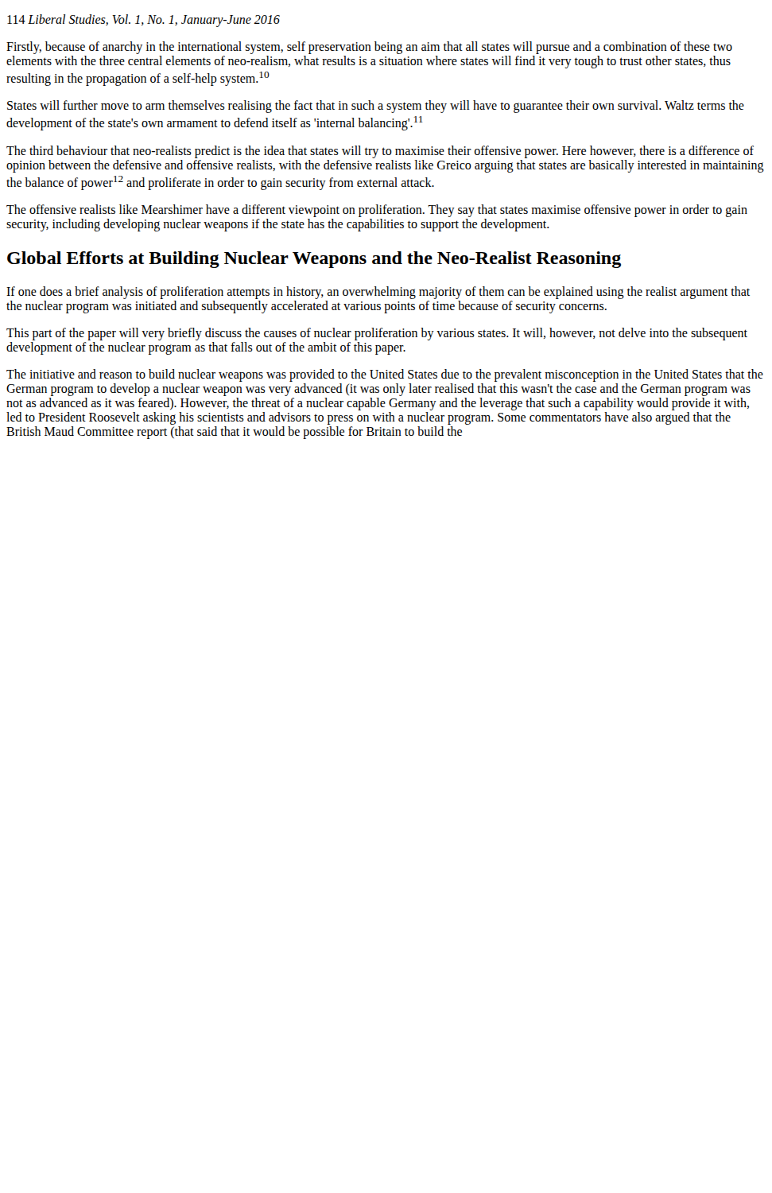114 Liberal Studies, Vol. 1, No. 1, January-June 2016
Firstly, because of anarchy in the international system, self preservation being an aim that all states will pursue and a combination of these two elements with the three central elements of neo-realism, what results is a situation where states will find it very tough to trust other states, thus resulting in the propagation of a self-help system.10
States will further move to arm themselves realising the fact that in such a system they will have to guarantee their own survival. Waltz terms the development of the state's own armament to defend itself as 'internal balancing'.11
The third behaviour that neo-realists predict is the idea that states will try to maximise their offensive power. Here however, there is a difference of opinion between the defensive and offensive realists, with the defensive realists like Greico arguing that states are basically interested in maintaining the balance of power12 and proliferate in order to gain security from external attack.
The offensive realists like Mearshimer have a different viewpoint on proliferation. They say that states maximise offensive power in order to gain security, including developing nuclear weapons if the state has the capabilities to support the development.
Global Efforts at Building Nuclear Weapons and the Neo-Realist Reasoning
If one does a brief analysis of proliferation attempts in history, an overwhelming majority of them can be explained using the realist argument that the nuclear program was initiated and subsequently accelerated at various points of time because of security concerns.
This part of the paper will very briefly discuss the causes of nuclear proliferation by various states. It will, however, not delve into the subsequent development of the nuclear program as that falls out of the ambit of this paper.
The initiative and reason to build nuclear weapons was provided to the United States due to the prevalent misconception in the United States that the German program to develop a nuclear weapon was very advanced (it was only later realised that this wasn't the case and the German program was not as advanced as it was feared). However, the threat of a nuclear capable Germany and the leverage that such a capability would provide it with, led to President Roosevelt asking his scientists and advisors to press on with a nuclear program. Some commentators have also argued that the British Maud Committee report (that said that it would be possible for Britain to build the